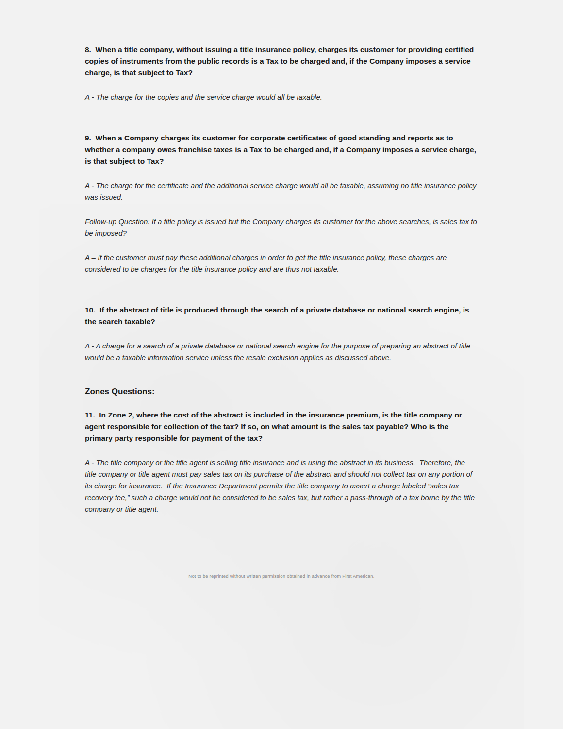8. When a title company, without issuing a title insurance policy, charges its customer for providing certified copies of instruments from the public records is a Tax to be charged and, if the Company imposes a service charge, is that subject to Tax?
A - The charge for the copies and the service charge would all be taxable.
9. When a Company charges its customer for corporate certificates of good standing and reports as to whether a company owes franchise taxes is a Tax to be charged and, if a Company imposes a service charge, is that subject to Tax?
A - The charge for the certificate and the additional service charge would all be taxable, assuming no title insurance policy was issued.
Follow-up Question: If a title policy is issued but the Company charges its customer for the above searches, is sales tax to be imposed?
A – If the customer must pay these additional charges in order to get the title insurance policy, these charges are considered to be charges for the title insurance policy and are thus not taxable.
10. If the abstract of title is produced through the search of a private database or national search engine, is the search taxable?
A - A charge for a search of a private database or national search engine for the purpose of preparing an abstract of title would be a taxable information service unless the resale exclusion applies as discussed above.
Zones Questions:
11. In Zone 2, where the cost of the abstract is included in the insurance premium, is the title company or agent responsible for collection of the tax? If so, on what amount is the sales tax payable? Who is the primary party responsible for payment of the tax?
A - The title company or the title agent is selling title insurance and is using the abstract in its business. Therefore, the title company or title agent must pay sales tax on its purchase of the abstract and should not collect tax on any portion of its charge for insurance. If the Insurance Department permits the title company to assert a charge labeled “sales tax recovery fee,” such a charge would not be considered to be sales tax, but rather a pass-through of a tax borne by the title company or title agent.
Not to be reprinted without written permission obtained in advance from First American.